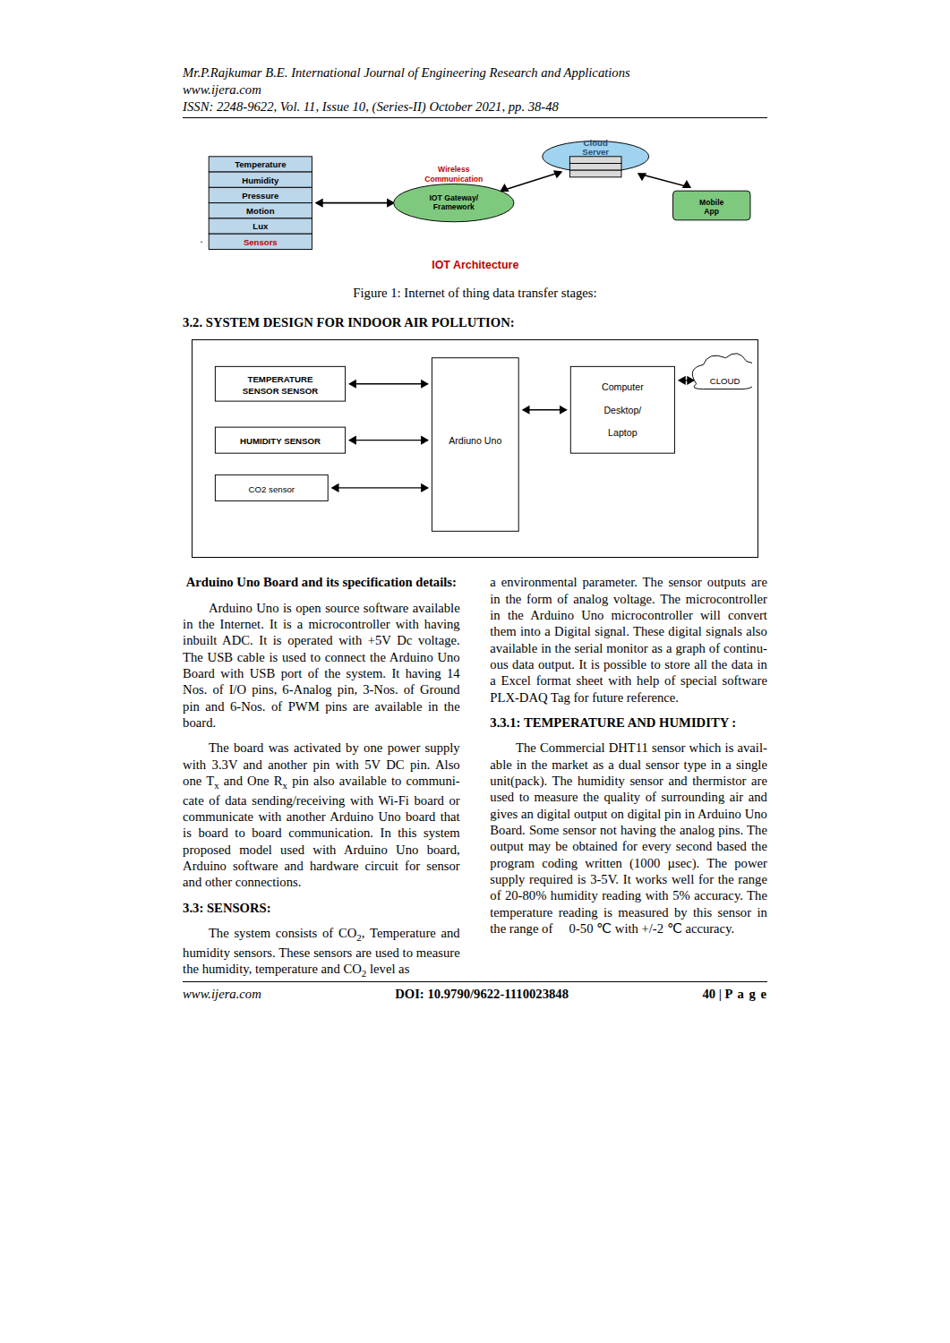Mr.P.Rajkumar B.E. International Journal of Engineering Research and Applications
www.ijera.com
ISSN: 2248-9622, Vol. 11, Issue 10, (Series-II) October 2021, pp. 38-48
Temperature Humidity Pressure Motion Lux Sensors . IOT Gateway/ Framework Wireless Communication Cloud Server Mobile App IOT Architecture
Figure 1: Internet of thing data transfer stages:
3.2. SYSTEM DESIGN FOR INDOOR AIR POLLUTION:
TEMPERATURE SENSOR SENSOR HUMIDITY SENSOR CO2 sensor Ardiuno Uno Computer Desktop/ Laptop CLOUD
Arduino Uno Board and its specification details:
Arduino Uno is open source software available in the Internet. It is a microcontroller with having inbuilt ADC. It is operated with +5V Dc voltage. The USB cable is used to connect the Arduino Uno Board with USB port of the system. It having 14 Nos. of I/O pins, 6-Analog pin, 3-Nos. of Ground pin and 6-Nos. of PWM pins are available in the board.
The board was activated by one power supply with 3.3V and another pin with 5V DC pin. Also one Tx and One Rx pin also available to communicate of data sending/receiving with Wi-Fi board or communicate with another Arduino Uno board that is board to board communication. In this system proposed model used with Arduino Uno board, Arduino software and hardware circuit for sensor and other connections.
3.3: SENSORS:
The system consists of CO2, Temperature and humidity sensors. These sensors are used to measure the humidity, temperature and CO2 level as
a environmental parameter. The sensor outputs are in the form of analog voltage. The microcontroller in the Arduino Uno microcontroller will convert them into a Digital signal. These digital signals also available in the serial monitor as a graph of continuous data output. It is possible to store all the data in a Excel format sheet with help of special software PLX-DAQ Tag for future reference.
3.3.1: TEMPERATURE AND HUMIDITY :
The Commercial DHT11 sensor which is available in the market as a dual sensor type in a single unit(pack). The humidity sensor and thermistor are used to measure the quality of surrounding air and gives an digital output on digital pin in Arduino Uno Board. Some sensor not having the analog pins. The output may be obtained for every second based the program coding written (1000 µsec). The power supply required is 3-5V. It works well for the range of 20-80% humidity reading with 5% accuracy. The temperature reading is measured by this sensor in the range of 0-50 ℃ with +/-2 ℃ accuracy.
www.ijera.com
DOI: 10.9790/9622-1110023848
40 | P a g e